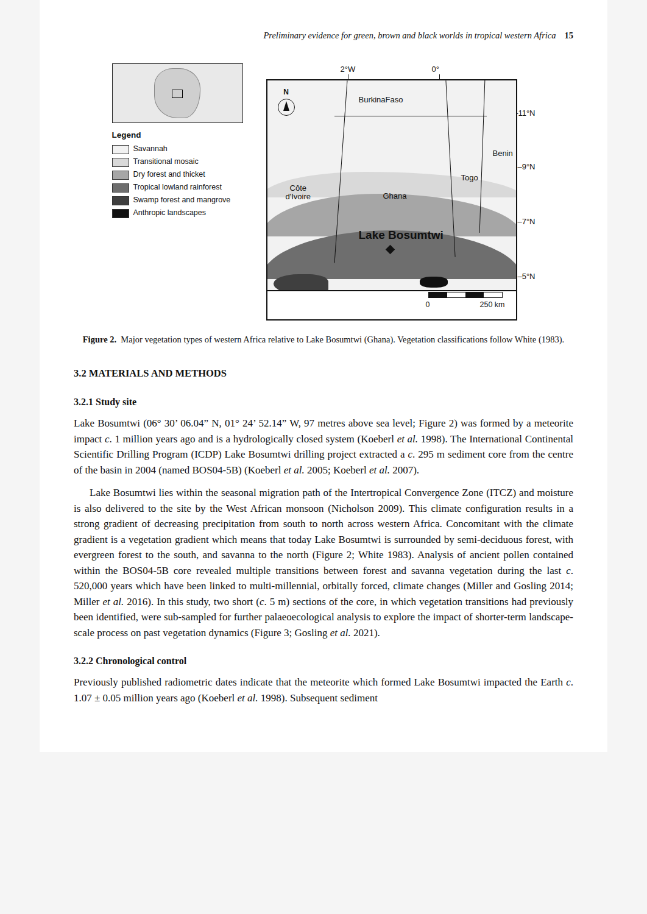Preliminary evidence for green, brown and black worlds in tropical western Africa 15
Legend
Savannah
Transitional mosaic
Dry forest and thicket
Tropical lowland rainforest
Swamp forest and mangrove
Anthropic landscapes
2°W 0° –11°N –9°N –7°N –5°N
BurkinaFaso Benin Togo Côte
d'Ivoire Ghana Lake Bosumtwi
N
0250 km
Figure 2. Major vegetation types of western Africa relative to Lake Bosumtwi (Ghana). Vegetation classifications follow White (1983).
3.2 MATERIALS AND METHODS
3.2.1 Study site
Lake Bosumtwi (06° 30’ 06.04” N, 01° 24’ 52.14” W, 97 metres above sea level; Figure 2) was formed by a meteorite impact c. 1 million years ago and is a hydrologically closed system (Koeberl et al. 1998). The International Continental Scientific Drilling Program (ICDP) Lake Bosumtwi drilling project extracted a c. 295 m sediment core from the centre of the basin in 2004 (named BOS04-5B) (Koeberl et al. 2005; Koeberl et al. 2007).
Lake Bosumtwi lies within the seasonal migration path of the Intertropical Convergence Zone (ITCZ) and moisture is also delivered to the site by the West African monsoon (Nicholson 2009). This climate configuration results in a strong gradient of decreasing precipitation from south to north across western Africa. Concomitant with the climate gradient is a vegetation gradient which means that today Lake Bosumtwi is surrounded by semi-deciduous forest, with evergreen forest to the south, and savanna to the north (Figure 2; White 1983). Analysis of ancient pollen contained within the BOS04-5B core revealed multiple transitions between forest and savanna vegetation during the last c. 520,000 years which have been linked to multi-millennial, orbitally forced, climate changes (Miller and Gosling 2014; Miller et al. 2016). In this study, two short (c. 5 m) sections of the core, in which vegetation transitions had previously been identified, were sub-sampled for further palaeoecological analysis to explore the impact of shorter-term landscape-scale process on past vegetation dynamics (Figure 3; Gosling et al. 2021).
3.2.2 Chronological control
Previously published radiometric dates indicate that the meteorite which formed Lake Bosumtwi impacted the Earth c. 1.07 ± 0.05 million years ago (Koeberl et al. 1998). Subsequent sediment